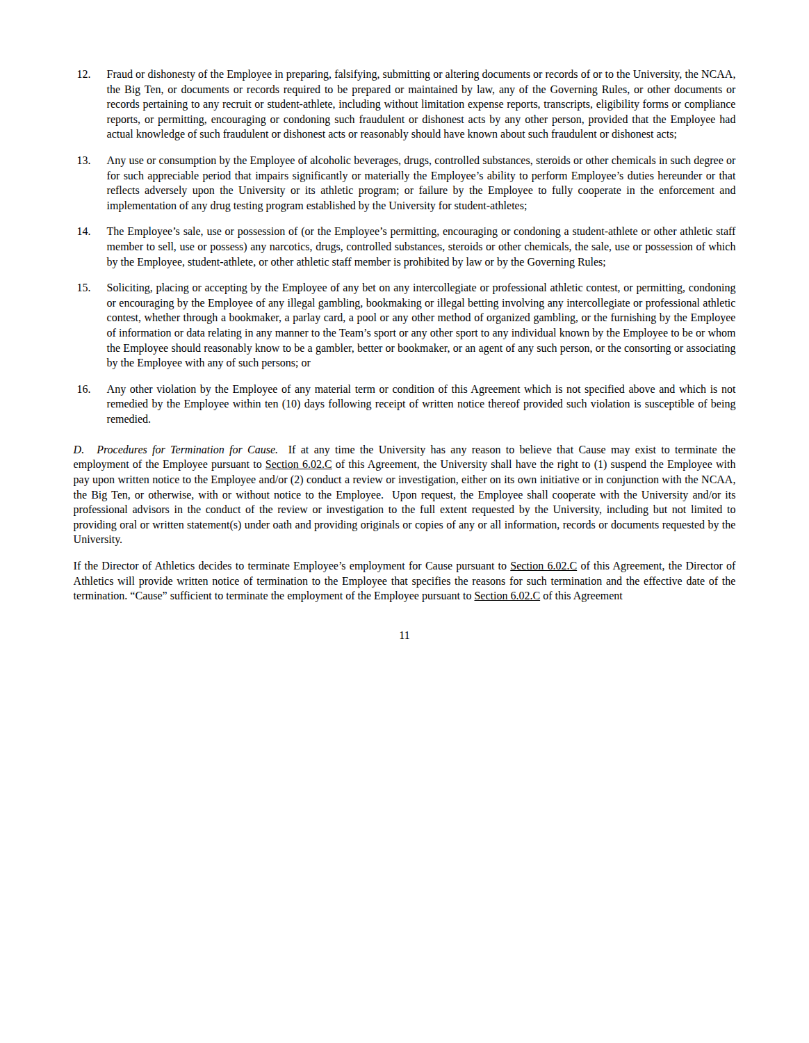12. Fraud or dishonesty of the Employee in preparing, falsifying, submitting or altering documents or records of or to the University, the NCAA, the Big Ten, or documents or records required to be prepared or maintained by law, any of the Governing Rules, or other documents or records pertaining to any recruit or student-athlete, including without limitation expense reports, transcripts, eligibility forms or compliance reports, or permitting, encouraging or condoning such fraudulent or dishonest acts by any other person, provided that the Employee had actual knowledge of such fraudulent or dishonest acts or reasonably should have known about such fraudulent or dishonest acts;
13. Any use or consumption by the Employee of alcoholic beverages, drugs, controlled substances, steroids or other chemicals in such degree or for such appreciable period that impairs significantly or materially the Employee’s ability to perform Employee’s duties hereunder or that reflects adversely upon the University or its athletic program; or failure by the Employee to fully cooperate in the enforcement and implementation of any drug testing program established by the University for student-athletes;
14. The Employee’s sale, use or possession of (or the Employee’s permitting, encouraging or condoning a student-athlete or other athletic staff member to sell, use or possess) any narcotics, drugs, controlled substances, steroids or other chemicals, the sale, use or possession of which by the Employee, student-athlete, or other athletic staff member is prohibited by law or by the Governing Rules;
15. Soliciting, placing or accepting by the Employee of any bet on any intercollegiate or professional athletic contest, or permitting, condoning or encouraging by the Employee of any illegal gambling, bookmaking or illegal betting involving any intercollegiate or professional athletic contest, whether through a bookmaker, a parlay card, a pool or any other method of organized gambling, or the furnishing by the Employee of information or data relating in any manner to the Team’s sport or any other sport to any individual known by the Employee to be or whom the Employee should reasonably know to be a gambler, better or bookmaker, or an agent of any such person, or the consorting or associating by the Employee with any of such persons; or
16. Any other violation by the Employee of any material term or condition of this Agreement which is not specified above and which is not remedied by the Employee within ten (10) days following receipt of written notice thereof provided such violation is susceptible of being remedied.
D. Procedures for Termination for Cause. If at any time the University has any reason to believe that Cause may exist to terminate the employment of the Employee pursuant to Section 6.02.C of this Agreement, the University shall have the right to (1) suspend the Employee with pay upon written notice to the Employee and/or (2) conduct a review or investigation, either on its own initiative or in conjunction with the NCAA, the Big Ten, or otherwise, with or without notice to the Employee. Upon request, the Employee shall cooperate with the University and/or its professional advisors in the conduct of the review or investigation to the full extent requested by the University, including but not limited to providing oral or written statement(s) under oath and providing originals or copies of any or all information, records or documents requested by the University.
If the Director of Athletics decides to terminate Employee’s employment for Cause pursuant to Section 6.02.C of this Agreement, the Director of Athletics will provide written notice of termination to the Employee that specifies the reasons for such termination and the effective date of the termination. “Cause” sufficient to terminate the employment of the Employee pursuant to Section 6.02.C of this Agreement
11